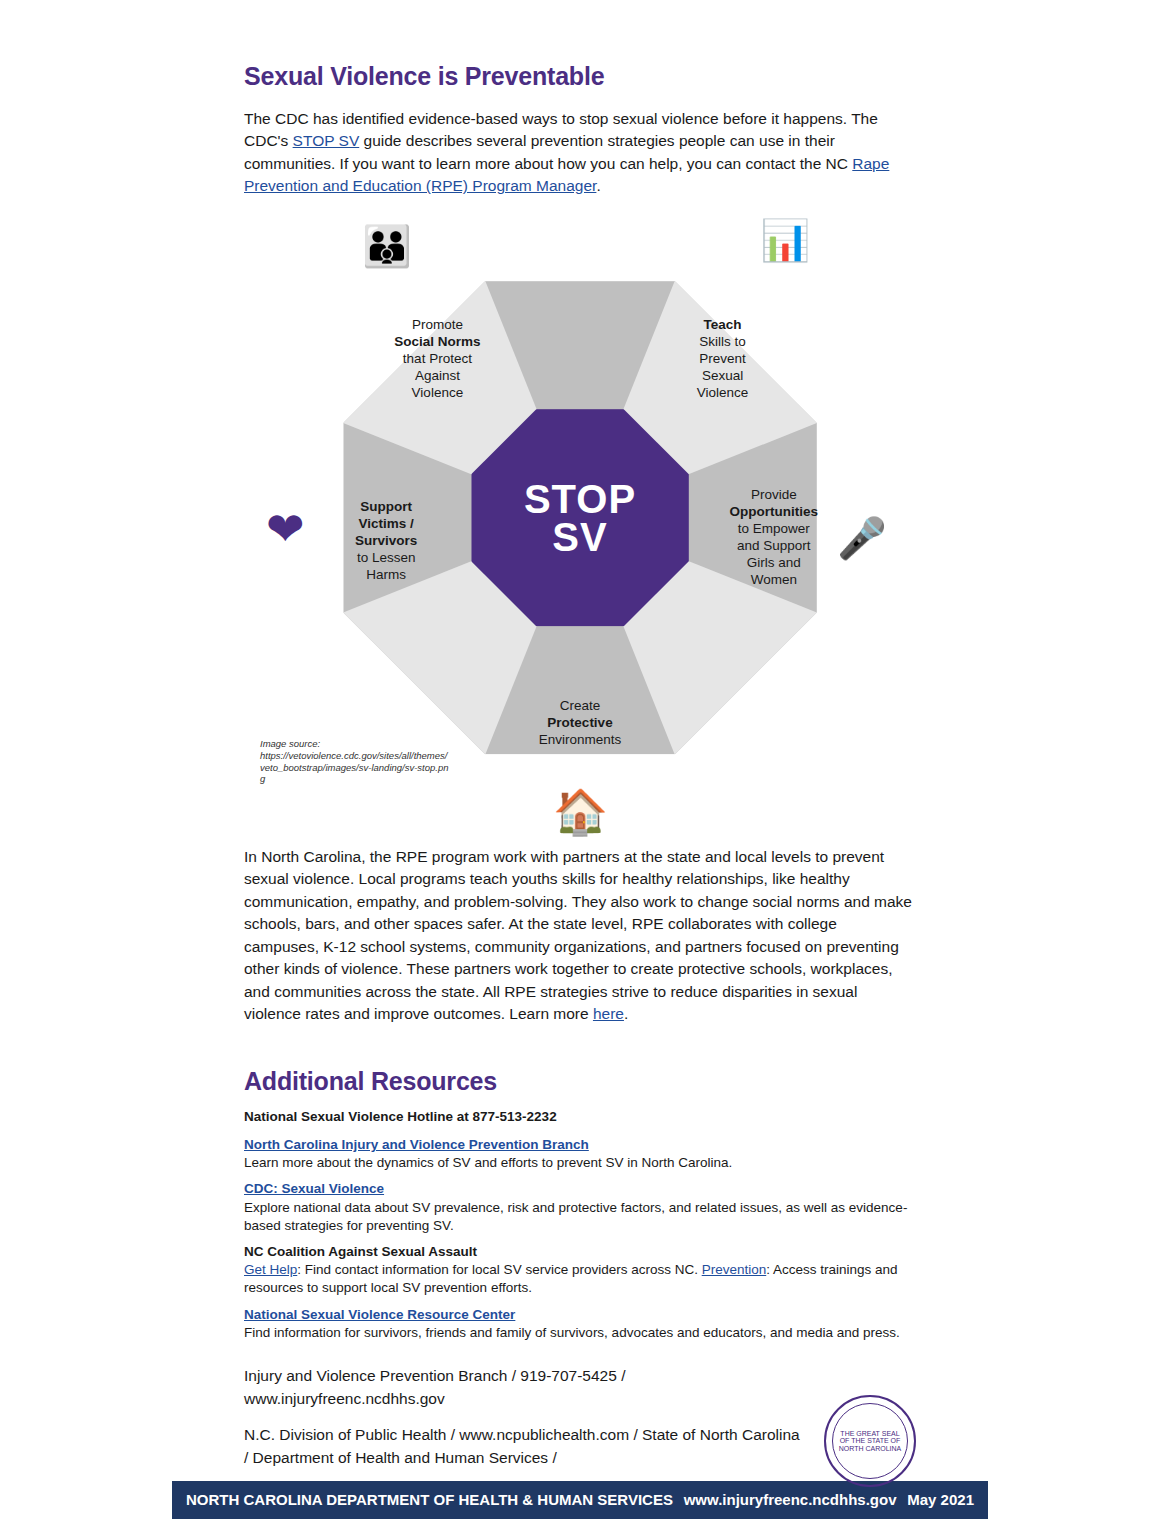Sexual Violence is Preventable
The CDC has identified evidence-based ways to stop sexual violence before it happens. The CDC's STOP SV guide describes several prevention strategies people can use in their communities. If you want to learn more about how you can help, you can contact the NC Rape Prevention and Education (RPE) Program Manager.
STOP
SV
👪
📊
❤
🎤
🏠
Promote
Social Norms
that Protect
Against
Violence
Teach
Skills to
Prevent
Sexual
Violence
Support
Victims /
Survivors
to Lessen
Harms
Provide
Opportunities
to Empower
and Support
Girls and
Women
Create
Protective
Environments
Image source:
https://vetoviolence.cdc.gov/sites/all/themes/veto_bootstrap/images/sv-landing/sv-stop.png
In North Carolina, the RPE program work with partners at the state and local levels to prevent sexual violence. Local programs teach youths skills for healthy relationships, like healthy communication, empathy, and problem-solving. They also work to change social norms and make schools, bars, and other spaces safer. At the state level, RPE collaborates with college campuses, K-12 school systems, community organizations, and partners focused on preventing other kinds of violence. These partners work together to create protective schools, workplaces, and communities across the state. All RPE strategies strive to reduce disparities in sexual violence rates and improve outcomes. Learn more here.
Additional Resources
National Sexual Violence Hotline at 877-513-2232
North Carolina Injury and Violence Prevention Branch
Learn more about the dynamics of SV and efforts to prevent SV in North Carolina.
CDC: Sexual Violence
Explore national data about SV prevalence, risk and protective factors, and related issues, as well as evidence-based strategies for preventing SV.
NC Coalition Against Sexual Assault
Get Help: Find contact information for local SV service providers across NC. Prevention: Access trainings and resources to support local SV prevention efforts.
National Sexual Violence Resource Center
Find information for survivors, friends and family of survivors, advocates and educators, and media and press.
Injury and Violence Prevention Branch / 919-707-5425 / www.injuryfreenc.ncdhhs.gov
N.C. Division of Public Health / www.ncpublichealth.com / State of North Carolina / Department of Health and Human Services /
THE GREAT SEAL OF THE STATE OF NORTH CAROLINA
NORTH CAROLINA DEPARTMENT OF HEALTH & HUMAN SERVICES www.injuryfreenc.ncdhhs.gov May 2021